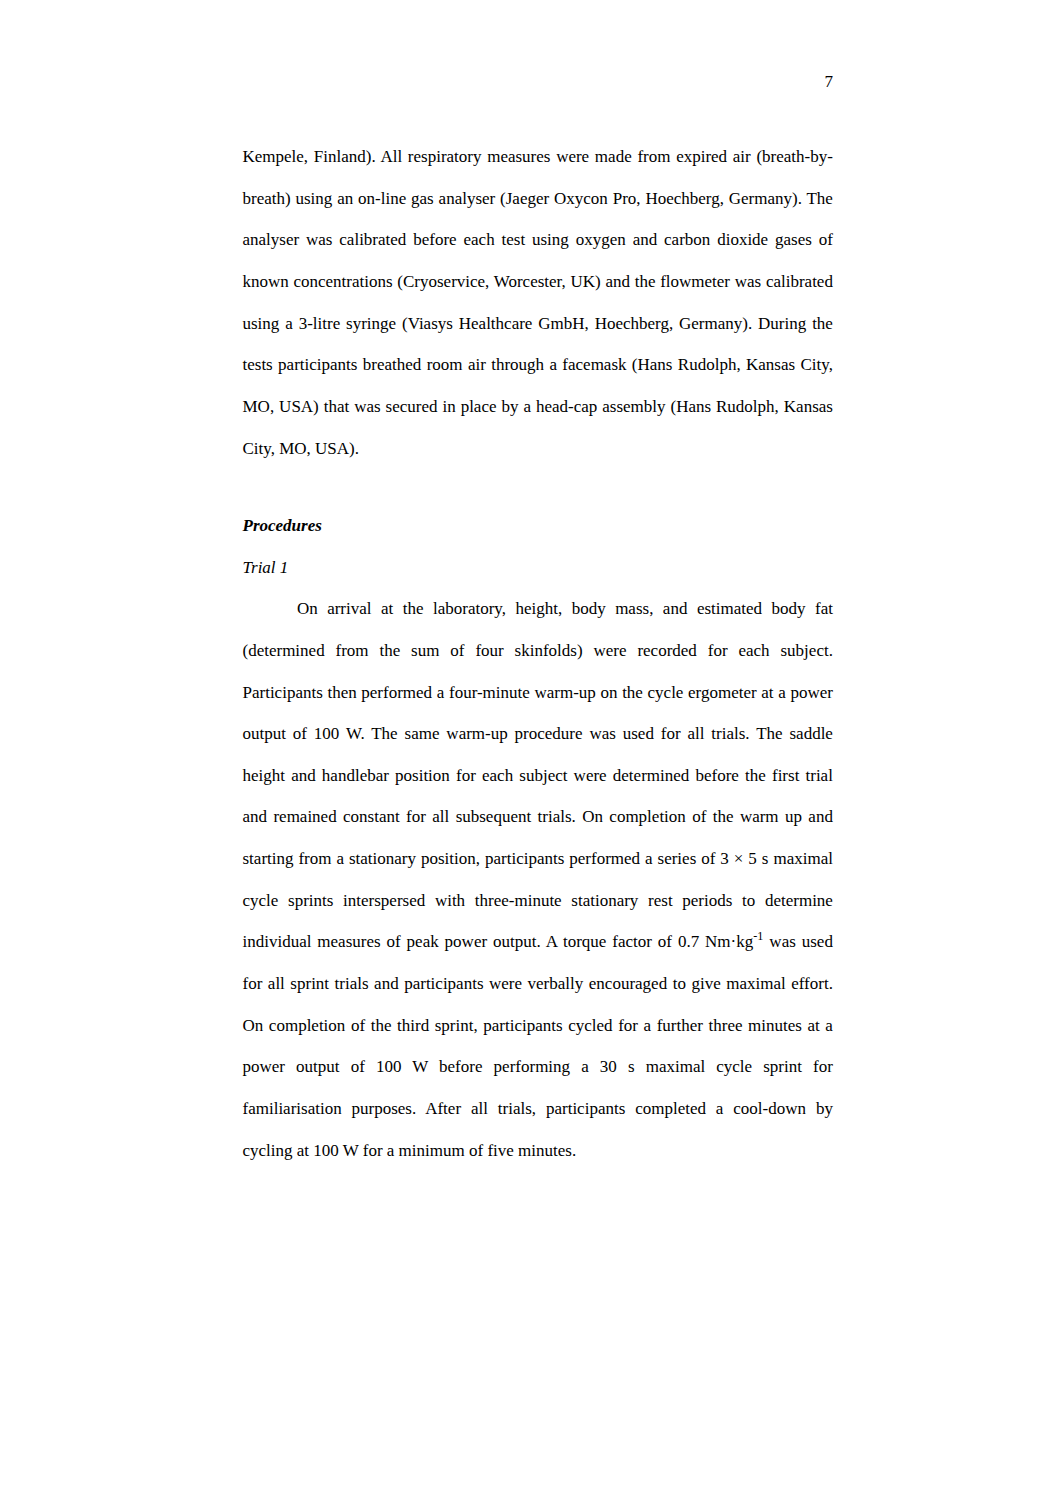7
Kempele, Finland). All respiratory measures were made from expired air (breath-by-breath) using an on-line gas analyser (Jaeger Oxycon Pro, Hoechberg, Germany). The analyser was calibrated before each test using oxygen and carbon dioxide gases of known concentrations (Cryoservice, Worcester, UK) and the flowmeter was calibrated using a 3-litre syringe (Viasys Healthcare GmbH, Hoechberg, Germany). During the tests participants breathed room air through a facemask (Hans Rudolph, Kansas City, MO, USA) that was secured in place by a head-cap assembly (Hans Rudolph, Kansas City, MO, USA).
Procedures
Trial 1
On arrival at the laboratory, height, body mass, and estimated body fat (determined from the sum of four skinfolds) were recorded for each subject. Participants then performed a four-minute warm-up on the cycle ergometer at a power output of 100 W. The same warm-up procedure was used for all trials. The saddle height and handlebar position for each subject were determined before the first trial and remained constant for all subsequent trials. On completion of the warm up and starting from a stationary position, participants performed a series of 3 × 5 s maximal cycle sprints interspersed with three-minute stationary rest periods to determine individual measures of peak power output. A torque factor of 0.7 Nm·kg-1 was used for all sprint trials and participants were verbally encouraged to give maximal effort. On completion of the third sprint, participants cycled for a further three minutes at a power output of 100 W before performing a 30 s maximal cycle sprint for familiarisation purposes. After all trials, participants completed a cool-down by cycling at 100 W for a minimum of five minutes.